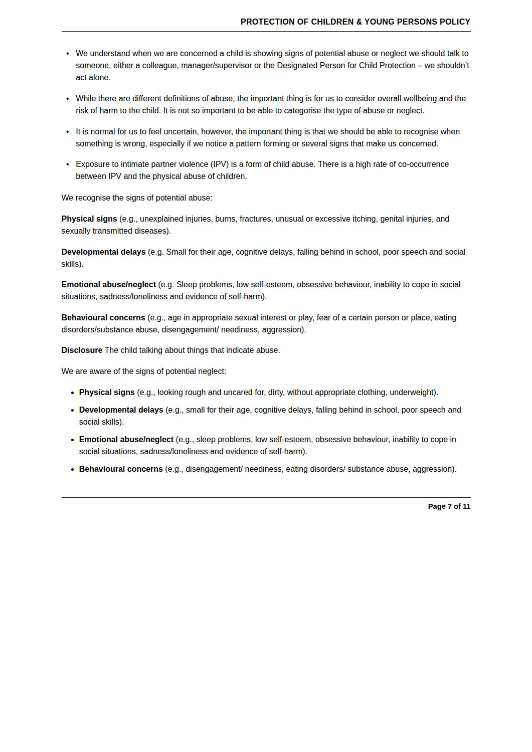PROTECTION OF CHILDREN & YOUNG PERSONS POLICY
We understand when we are concerned a child is showing signs of potential abuse or neglect we should talk to someone, either a colleague, manager/supervisor or the Designated Person for Child Protection – we shouldn’t act alone.
While there are different definitions of abuse, the important thing is for us to consider overall wellbeing and the risk of harm to the child. It is not so important to be able to categorise the type of abuse or neglect.
It is normal for us to feel uncertain, however, the important thing is that we should be able to recognise when something is wrong, especially if we notice a pattern forming or several signs that make us concerned.
Exposure to intimate partner violence (IPV) is a form of child abuse. There is a high rate of co-occurrence between IPV and the physical abuse of children.
We recognise the signs of potential abuse:
Physical signs (e.g., unexplained injuries, burns, fractures, unusual or excessive itching, genital injuries, and sexually transmitted diseases).
Developmental delays (e.g. Small for their age, cognitive delays, falling behind in school, poor speech and social skills).
Emotional abuse/neglect (e.g. Sleep problems, low self-esteem, obsessive behaviour, inability to cope in social situations, sadness/loneliness and evidence of self-harm).
Behavioural concerns (e.g., age in appropriate sexual interest or play, fear of a certain person or place, eating disorders/substance abuse, disengagement/ neediness, aggression).
Disclosure The child talking about things that indicate abuse.
We are aware of the signs of potential neglect:
Physical signs (e.g., looking rough and uncared for, dirty, without appropriate clothing, underweight).
Developmental delays (e.g., small for their age, cognitive delays, falling behind in school, poor speech and social skills).
Emotional abuse/neglect (e.g., sleep problems, low self-esteem, obsessive behaviour, inability to cope in social situations, sadness/loneliness and evidence of self-harm).
Behavioural concerns (e.g., disengagement/ neediness, eating disorders/ substance abuse, aggression).
Page 7 of 11